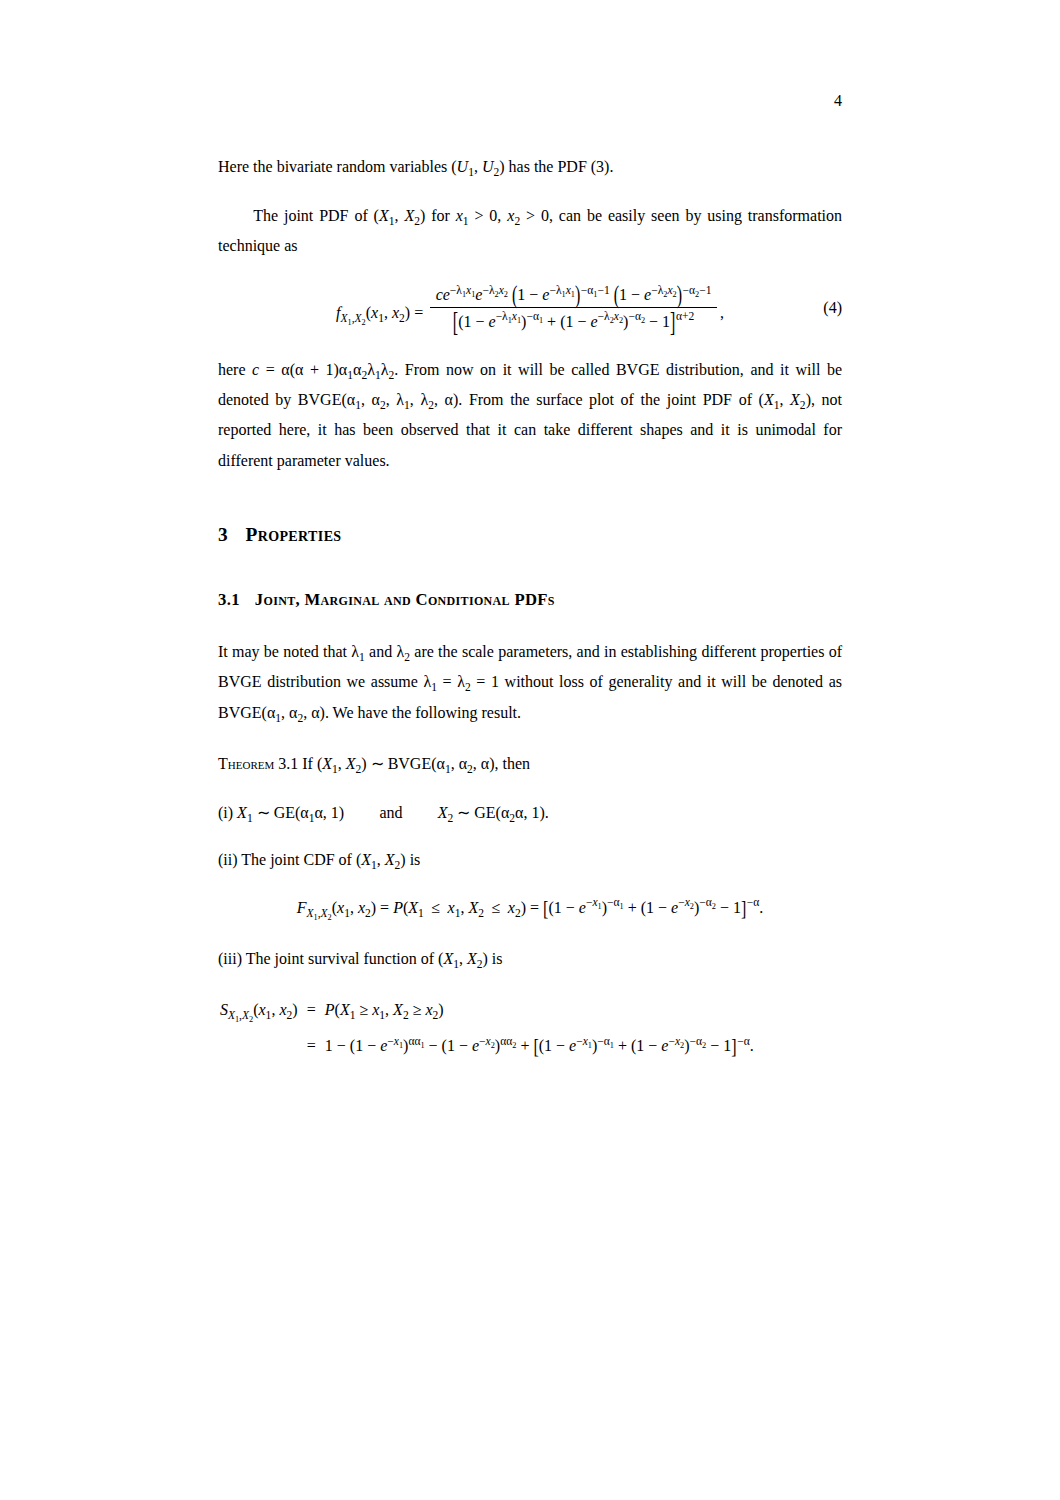4
Here the bivariate random variables (U1, U2) has the PDF (3).
The joint PDF of (X1, X2) for x1 > 0, x2 > 0, can be easily seen by using transformation technique as
fX1,X2(x1, x2) = ce−λ1x1e−λ2x2 (1 − e−λ1x1)−α1−1 (1 − e−λ2x2)−α2−1 [(1 − e−λ1x1)−α1 + (1 − e−λ2x2)−α2 − 1]α+2 , (4)
here c = α(α + 1)α1α2λ1λ2. From now on it will be called BVGE distribution, and it will be denoted by BVGE(α1, α2, λ1, λ2, α). From the surface plot of the joint PDF of (X1, X2), not reported here, it has been observed that it can take different shapes and it is unimodal for different parameter values.
3 Properties
3.1 Joint, Marginal and Conditional PDFs
It may be noted that λ1 and λ2 are the scale parameters, and in establishing different properties of BVGE distribution we assume λ1 = λ2 = 1 without loss of generality and it will be denoted as BVGE(α1, α2, α). We have the following result.
Theorem 3.1 If (X1, X2) ∼ BVGE(α1, α2, α), then
(i) X1 ∼ GE(α1α, 1) and X2 ∼ GE(α2α, 1).
(ii) The joint CDF of (X1, X2) is
FX1,X2(x1, x2) = P(X1 ≤ x1, X2 ≤ x2) = [(1 − e−x1)−α1 + (1 − e−x2)−α2 − 1]−α.
(iii) The joint survival function of (X1, X2) is
| S X 1 , X 2 ( x 1 , x 2 ) | = | P ( X 1 ≥ x 1 , X 2 ≥ x 2 ) |
| | = | 1 − (1 − e − x 1 ) αα 1 − (1 − e − x 2 ) αα 2 + [ (1 − e − x 1 ) −α 1 + (1 − e − x 2 ) −α 2 − 1 ] −α . |